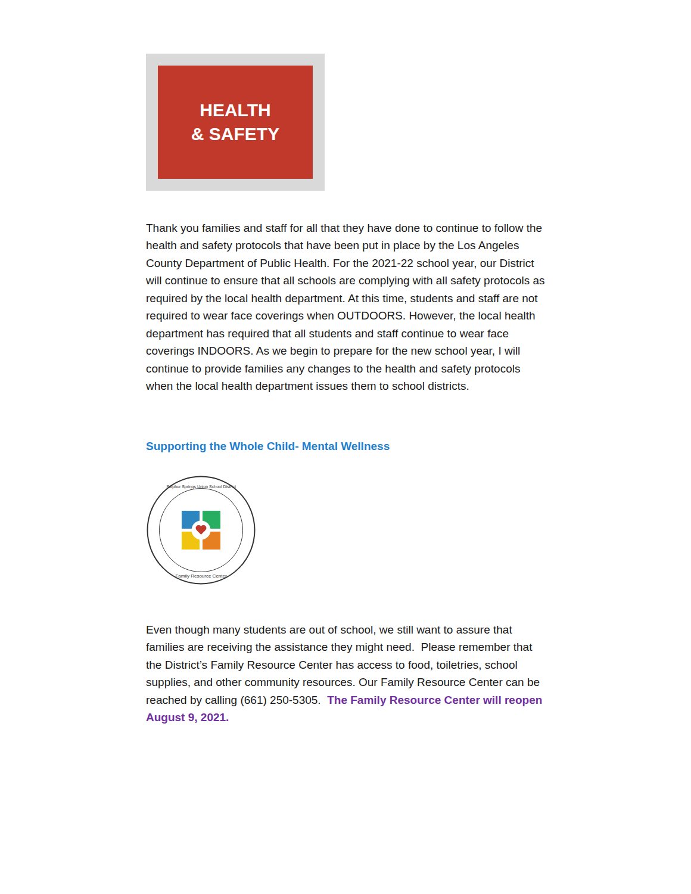Thank you families and staff for all that they have done to continue to follow the health and safety protocols that have been put in place by the Los Angeles County Department of Public Health. For the 2021-22 school year, our District will continue to ensure that all schools are complying with all safety protocols as required by the local health department. At this time, students and staff are not required to wear face coverings when OUTDOORS. However, the local health department has required that all students and staff continue to wear face coverings INDOORS. As we begin to prepare for the new school year, I will continue to provide families any changes to the health and safety protocols when the local health department issues them to school districts.
Supporting the Whole Child- Mental Wellness
Even though many students are out of school, we still want to assure that families are receiving the assistance they might need. Please remember that the District’s Family Resource Center has access to food, toiletries, school supplies, and other community resources. Our Family Resource Center can be reached by calling (661) 250-5305. The Family Resource Center will reopen August 9, 2021.